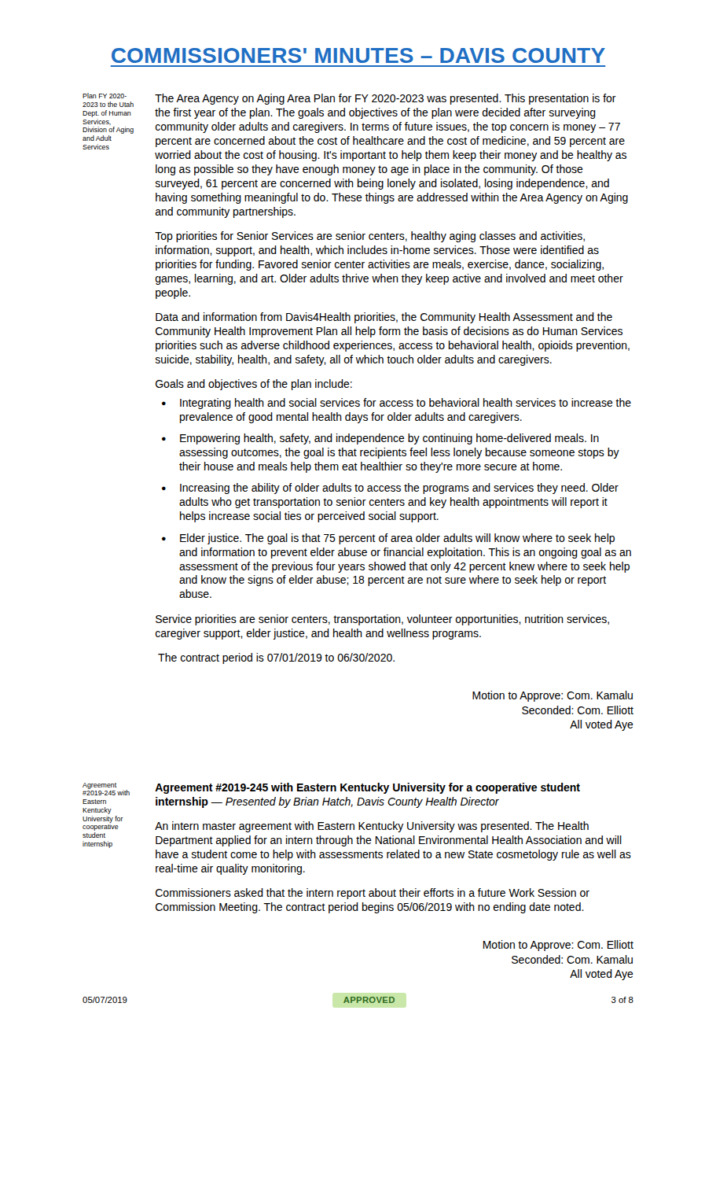COMMISSIONERS' MINUTES – DAVIS COUNTY
Plan FY 2020-2023 to the Utah Dept. of Human Services, Division of Aging and Adult Services
The Area Agency on Aging Area Plan for FY 2020-2023 was presented. This presentation is for the first year of the plan. The goals and objectives of the plan were decided after surveying community older adults and caregivers. In terms of future issues, the top concern is money – 77 percent are concerned about the cost of healthcare and the cost of medicine, and 59 percent are worried about the cost of housing. It's important to help them keep their money and be healthy as long as possible so they have enough money to age in place in the community. Of those surveyed, 61 percent are concerned with being lonely and isolated, losing independence, and having something meaningful to do. These things are addressed within the Area Agency on Aging and community partnerships.
Top priorities for Senior Services are senior centers, healthy aging classes and activities, information, support, and health, which includes in-home services. Those were identified as priorities for funding. Favored senior center activities are meals, exercise, dance, socializing, games, learning, and art. Older adults thrive when they keep active and involved and meet other people.
Data and information from Davis4Health priorities, the Community Health Assessment and the Community Health Improvement Plan all help form the basis of decisions as do Human Services priorities such as adverse childhood experiences, access to behavioral health, opioids prevention, suicide, stability, health, and safety, all of which touch older adults and caregivers.
Goals and objectives of the plan include:
Integrating health and social services for access to behavioral health services to increase the prevalence of good mental health days for older adults and caregivers.
Empowering health, safety, and independence by continuing home-delivered meals. In assessing outcomes, the goal is that recipients feel less lonely because someone stops by their house and meals help them eat healthier so they're more secure at home.
Increasing the ability of older adults to access the programs and services they need. Older adults who get transportation to senior centers and key health appointments will report it helps increase social ties or perceived social support.
Elder justice. The goal is that 75 percent of area older adults will know where to seek help and information to prevent elder abuse or financial exploitation. This is an ongoing goal as an assessment of the previous four years showed that only 42 percent knew where to seek help and know the signs of elder abuse; 18 percent are not sure where to seek help or report abuse.
Service priorities are senior centers, transportation, volunteer opportunities, nutrition services, caregiver support, elder justice, and health and wellness programs.
The contract period is 07/01/2019 to 06/30/2020.
Motion to Approve: Com. Kamalu
Seconded: Com. Elliott
All voted Aye
Agreement #2019-245 with Eastern Kentucky University for cooperative student internship
Agreement #2019-245 with Eastern Kentucky University for a cooperative student internship — Presented by Brian Hatch, Davis County Health Director
An intern master agreement with Eastern Kentucky University was presented. The Health Department applied for an intern through the National Environmental Health Association and will have a student come to help with assessments related to a new State cosmetology rule as well as real-time air quality monitoring.
Commissioners asked that the intern report about their efforts in a future Work Session or Commission Meeting. The contract period begins 05/06/2019 with no ending date noted.
Motion to Approve: Com. Elliott
Seconded: Com. Kamalu
All voted Aye
05/07/2019
APPROVED
3 of 8